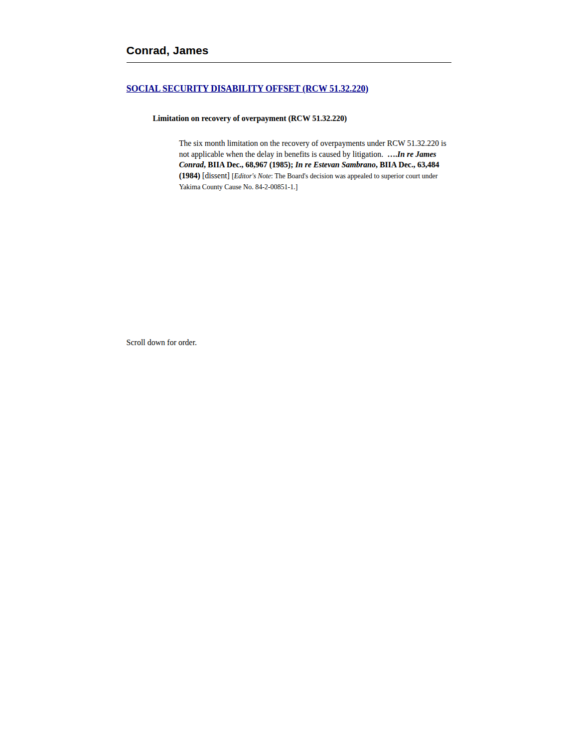Conrad, James
SOCIAL SECURITY DISABILITY OFFSET (RCW 51.32.220)
Limitation on recovery of overpayment (RCW 51.32.220)
The six month limitation on the recovery of overpayments under RCW 51.32.220 is not applicable when the delay in benefits is caused by litigation. ….In re James Conrad, BIIA Dec., 68,967 (1985); In re Estevan Sambrano, BIIA Dec., 63,484 (1984) [dissent] [Editor's Note: The Board's decision was appealed to superior court under Yakima County Cause No. 84-2-00851-1.]
Scroll down for order.